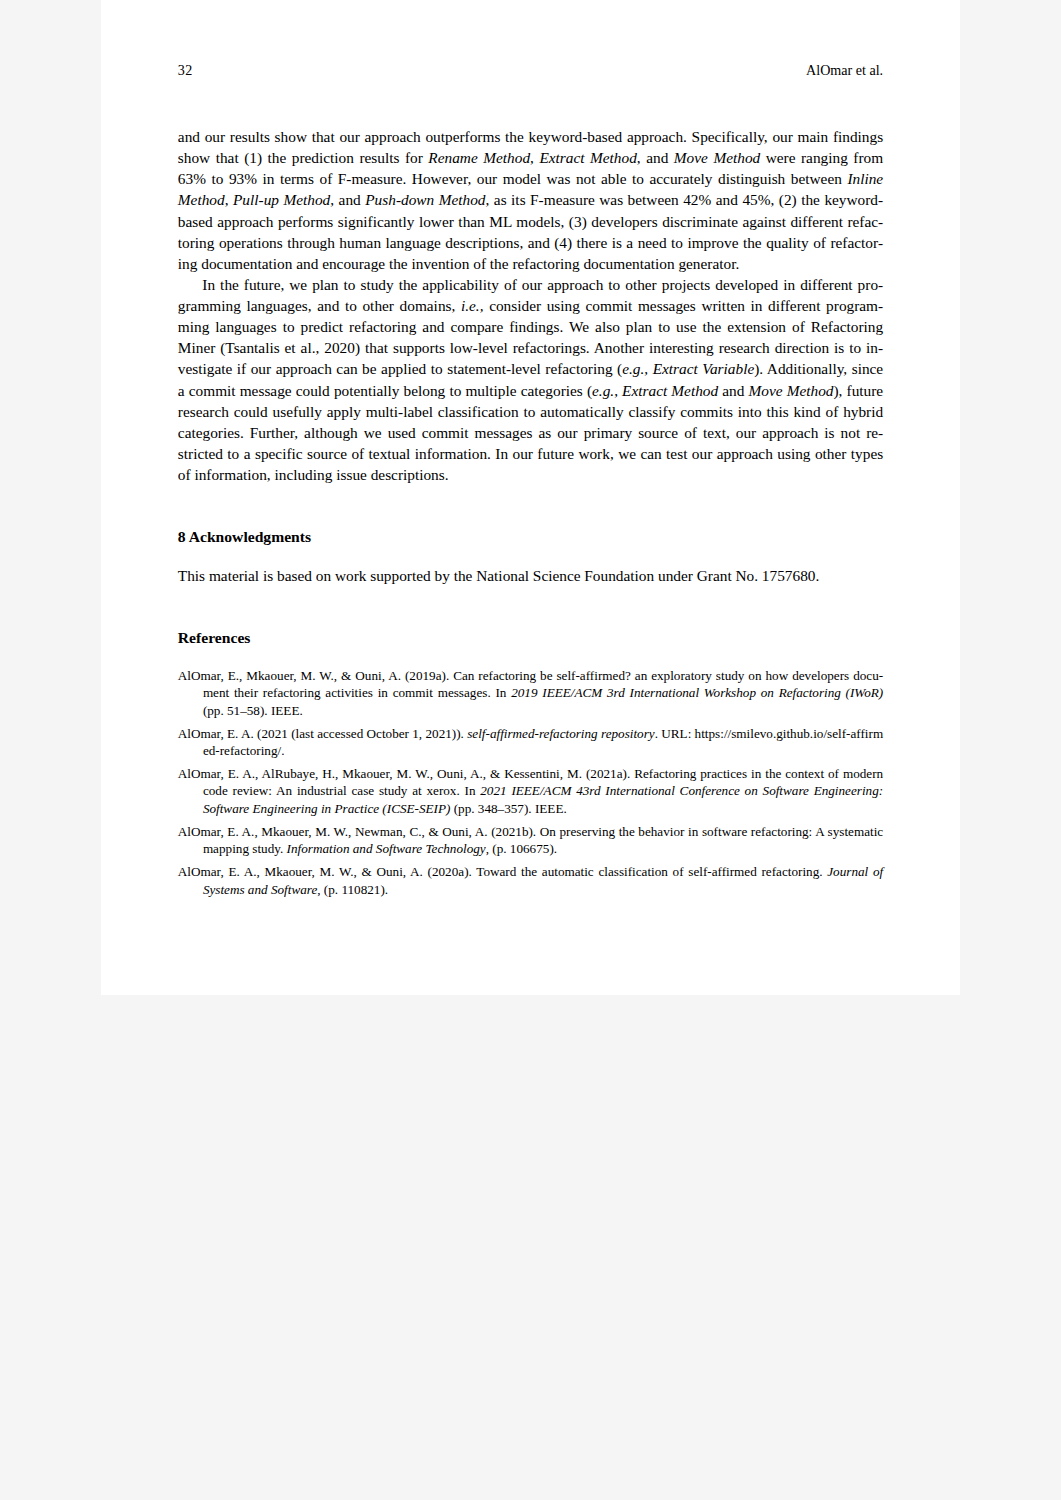32 AlOmar et al.
and our results show that our approach outperforms the keyword-based approach. Specifically, our main findings show that (1) the prediction results for Rename Method, Extract Method, and Move Method were ranging from 63% to 93% in terms of F-measure. However, our model was not able to accurately distinguish between Inline Method, Pull-up Method, and Push-down Method, as its F-measure was between 42% and 45%, (2) the keyword-based approach performs significantly lower than ML models, (3) developers discriminate against different refactoring operations through human language descriptions, and (4) there is a need to improve the quality of refactoring documentation and encourage the invention of the refactoring documentation generator.
In the future, we plan to study the applicability of our approach to other projects developed in different programming languages, and to other domains, i.e., consider using commit messages written in different programming languages to predict refactoring and compare findings. We also plan to use the extension of Refactoring Miner (Tsantalis et al., 2020) that supports low-level refactorings. Another interesting research direction is to investigate if our approach can be applied to statement-level refactoring (e.g., Extract Variable). Additionally, since a commit message could potentially belong to multiple categories (e.g., Extract Method and Move Method), future research could usefully apply multi-label classification to automatically classify commits into this kind of hybrid categories. Further, although we used commit messages as our primary source of text, our approach is not restricted to a specific source of textual information. In our future work, we can test our approach using other types of information, including issue descriptions.
8 Acknowledgments
This material is based on work supported by the National Science Foundation under Grant No. 1757680.
References
AlOmar, E., Mkaouer, M. W., & Ouni, A. (2019a). Can refactoring be self-affirmed? an exploratory study on how developers document their refactoring activities in commit messages. In 2019 IEEE/ACM 3rd International Workshop on Refactoring (IWoR) (pp. 51–58). IEEE.
AlOmar, E. A. (2021 (last accessed October 1, 2021)). self-affirmed-refactoring repository. URL: https://smilevo.github.io/self-affirmed-refactoring/.
AlOmar, E. A., AlRubaye, H., Mkaouer, M. W., Ouni, A., & Kessentini, M. (2021a). Refactoring practices in the context of modern code review: An industrial case study at xerox. In 2021 IEEE/ACM 43rd International Conference on Software Engineering: Software Engineering in Practice (ICSE-SEIP) (pp. 348–357). IEEE.
AlOmar, E. A., Mkaouer, M. W., Newman, C., & Ouni, A. (2021b). On preserving the behavior in software refactoring: A systematic mapping study. Information and Software Technology, (p. 106675).
AlOmar, E. A., Mkaouer, M. W., & Ouni, A. (2020a). Toward the automatic classification of self-affirmed refactoring. Journal of Systems and Software, (p. 110821).